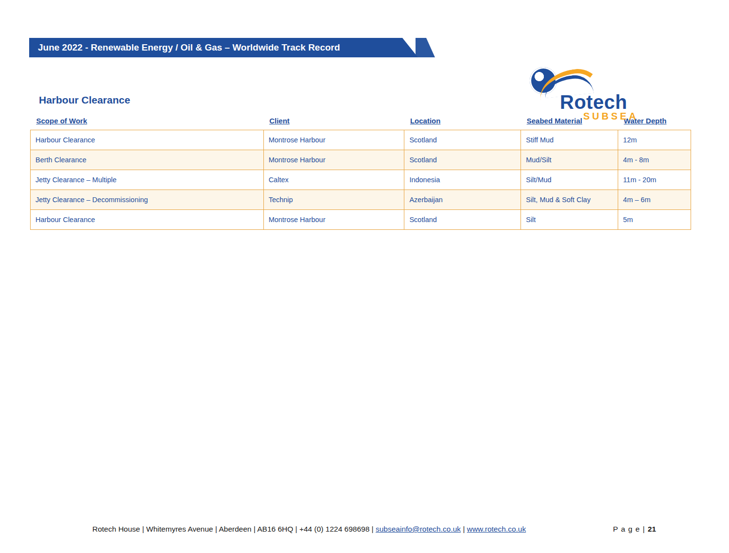June 2022 - Renewable Energy / Oil & Gas – Worldwide Track Record
Rotech
SUBSEA
Harbour Clearance
| Scope of Work | Client | Location | Seabed Material | Water Depth |
| --- | --- | --- | --- | --- |
| Harbour Clearance | Montrose Harbour | Scotland | Stiff Mud | 12m |
| Berth Clearance | Montrose Harbour | Scotland | Mud/Silt | 4m - 8m |
| Jetty Clearance – Multiple | Caltex | Indonesia | Silt/Mud | 11m - 20m |
| Jetty Clearance – Decommissioning | Technip | Azerbaijan | Silt, Mud & Soft Clay | 4m – 6m |
| Harbour Clearance | Montrose Harbour | Scotland | Silt | 5m |
Rotech House | Whitemyres Avenue | Aberdeen | AB16 6HQ | +44 (0) 1224 698698 | subseainfo@rotech.co.uk | www.rotech.co.uk
P a g e | 21